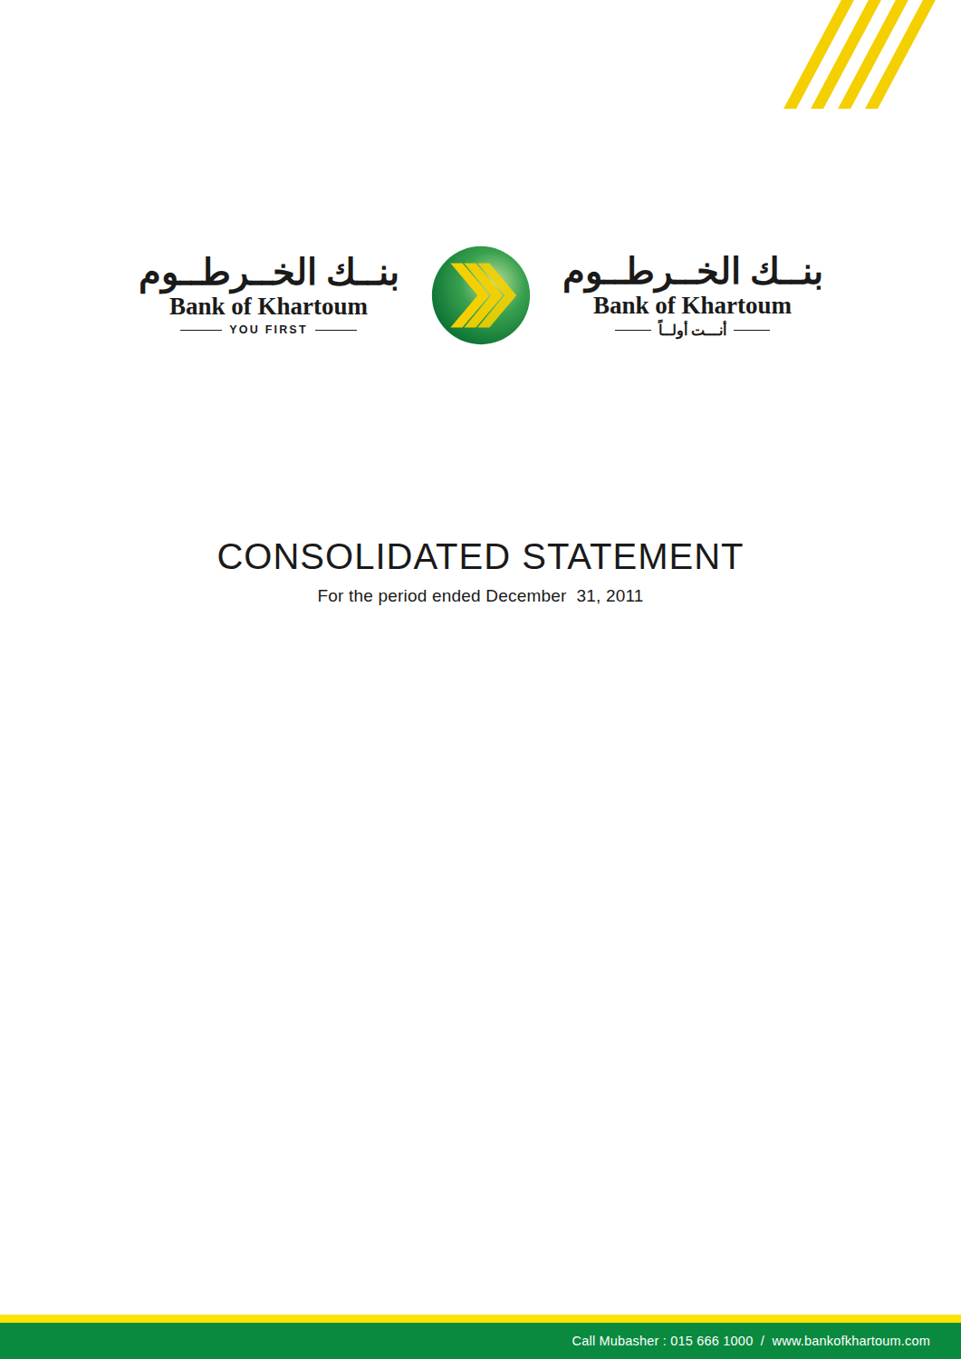بنــك الخــرطــوم
Bank of Khartoum
YOU FIRST
بنــك الخــرطــوم
Bank of Khartoum
أنـــت أولــاً
CONSOLIDATED STATEMENT
For the period ended December 31, 2011
Call Mubasher : 015 666 1000 / www.bankofkhartoum.com